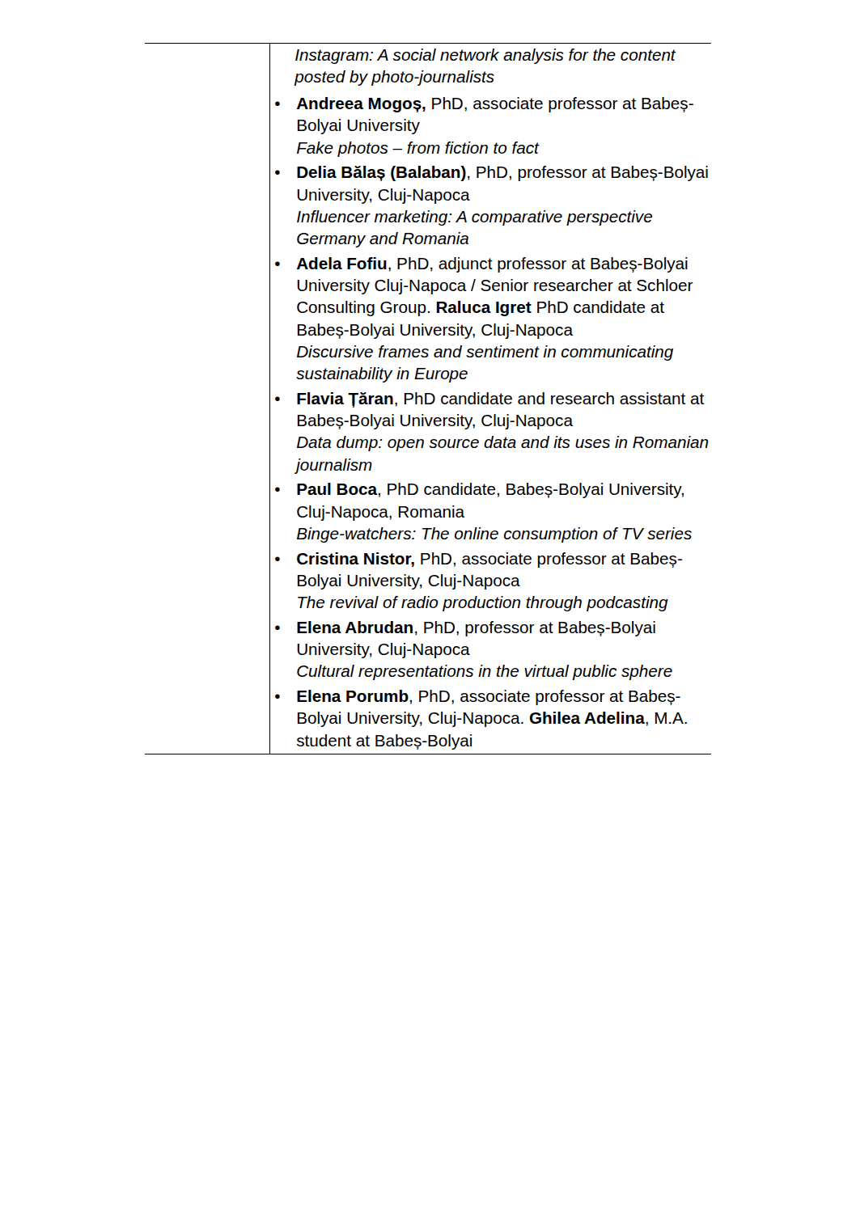| | Instagram: A social network analysis for the content posted by photo-journalists Andreea Mogoș, PhD, associate professor at Babeș-Bolyai University Fake photos – from fiction to fact Delia Bălaș (Balaban) , PhD, professor at Babeș-Bolyai University, Cluj-Napoca Influencer marketing: A comparative perspective Germany and Romania Adela Fofiu , PhD, adjunct professor at Babeș-Bolyai University Cluj-Napoca / Senior researcher at Schloer Consulting Group. Raluca Igret PhD candidate at Babeș-Bolyai University, Cluj-Napoca Discursive frames and sentiment in communicating sustainability in Europe Flavia Țăran , PhD candidate and research assistant at Babeș-Bolyai University, Cluj-Napoca Data dump: open source data and its uses in Romanian journalism Paul Boca , PhD candidate, Babeș-Bolyai University, Cluj-Napoca, Romania Binge-watchers: The online consumption of TV series Cristina Nistor, PhD, associate professor at Babeș-Bolyai University, Cluj-Napoca The revival of radio production through podcasting Elena Abrudan , PhD, professor at Babeș-Bolyai University, Cluj-Napoca Cultural representations in the virtual public sphere Elena Porumb , PhD, associate professor at Babeș-Bolyai University, Cluj-Napoca. Ghilea Adelina , M.A. student at Babeș-Bolyai |